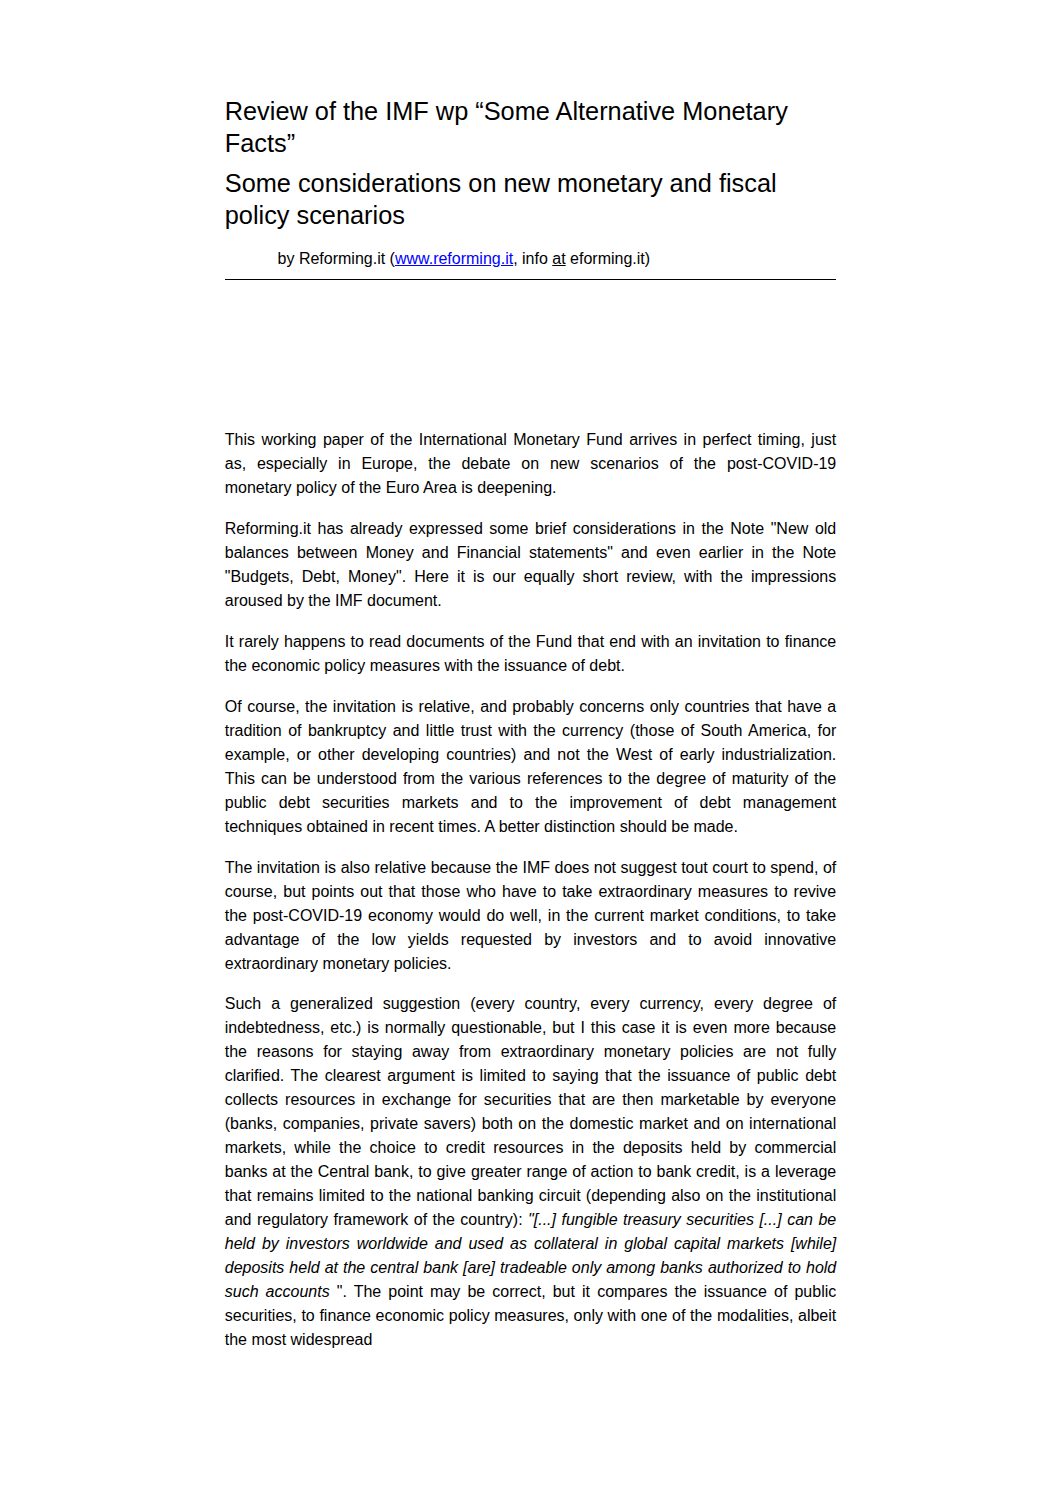Review of the IMF wp “Some Alternative Monetary Facts”
Some considerations on new monetary and fiscal policy scenarios
by Reforming.it (www.reforming.it, info at eforming.it)
This working paper of the International Monetary Fund arrives in perfect timing, just as, especially in Europe, the debate on new scenarios of the post-COVID-19 monetary policy of the Euro Area is deepening.
Reforming.it has already expressed some brief considerations in the Note "New old balances between Money and Financial statements" and even earlier in the Note "Budgets, Debt, Money". Here it is our equally short review, with the impressions aroused by the IMF document.
It rarely happens to read documents of the Fund that end with an invitation to finance the economic policy measures with the issuance of debt.
Of course, the invitation is relative, and probably concerns only countries that have a tradition of bankruptcy and little trust with the currency (those of South America, for example, or other developing countries) and not the West of early industrialization. This can be understood from the various references to the degree of maturity of the public debt securities markets and to the improvement of debt management techniques obtained in recent times. A better distinction should be made.
The invitation is also relative because the IMF does not suggest tout court to spend, of course, but points out that those who have to take extraordinary measures to revive the post-COVID-19 economy would do well, in the current market conditions, to take advantage of the low yields requested by investors and to avoid innovative extraordinary monetary policies.
Such a generalized suggestion (every country, every currency, every degree of indebtedness, etc.) is normally questionable, but I this case it is even more because the reasons for staying away from extraordinary monetary policies are not fully clarified. The clearest argument is limited to saying that the issuance of public debt collects resources in exchange for securities that are then marketable by everyone (banks, companies, private savers) both on the domestic market and on international markets, while the choice to credit resources in the deposits held by commercial banks at the Central bank, to give greater range of action to bank credit, is a leverage that remains limited to the national banking circuit (depending also on the institutional and regulatory framework of the country): "[...] fungible treasury securities [...] can be held by investors worldwide and used as collateral in global capital markets [while] deposits held at the central bank [are] tradeable only among banks authorized to hold such accounts ". The point may be correct, but it compares the issuance of public securities, to finance economic policy measures, only with one of the modalities, albeit the most widespread